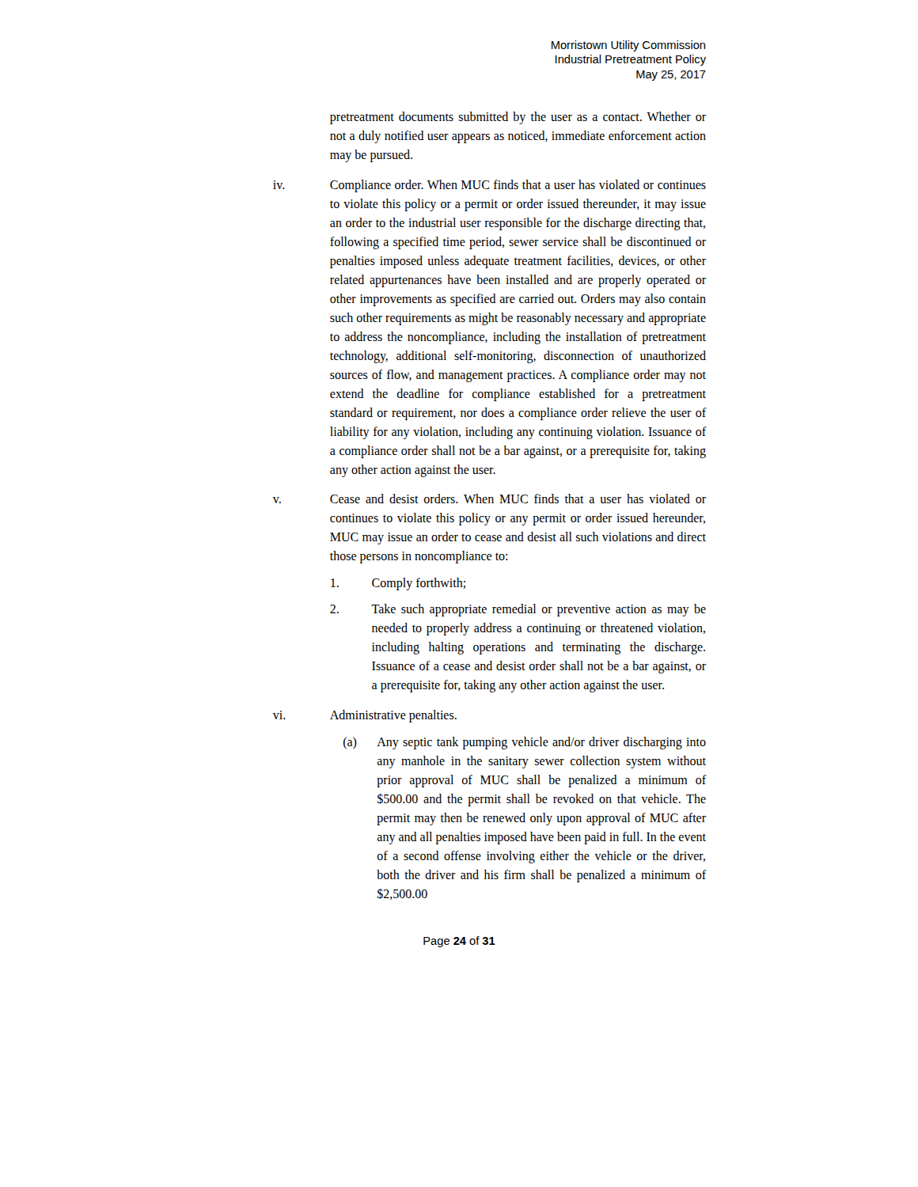Morristown Utility Commission
Industrial Pretreatment Policy
May 25, 2017
pretreatment documents submitted by the user as a contact. Whether or not a duly notified user appears as noticed, immediate enforcement action may be pursued.
iv. Compliance order. When MUC finds that a user has violated or continues to violate this policy or a permit or order issued thereunder, it may issue an order to the industrial user responsible for the discharge directing that, following a specified time period, sewer service shall be discontinued or penalties imposed unless adequate treatment facilities, devices, or other related appurtenances have been installed and are properly operated or other improvements as specified are carried out. Orders may also contain such other requirements as might be reasonably necessary and appropriate to address the noncompliance, including the installation of pretreatment technology, additional self-monitoring, disconnection of unauthorized sources of flow, and management practices. A compliance order may not extend the deadline for compliance established for a pretreatment standard or requirement, nor does a compliance order relieve the user of liability for any violation, including any continuing violation. Issuance of a compliance order shall not be a bar against, or a prerequisite for, taking any other action against the user.
v. Cease and desist orders. When MUC finds that a user has violated or continues to violate this policy or any permit or order issued hereunder, MUC may issue an order to cease and desist all such violations and direct those persons in noncompliance to:
1. Comply forthwith;
2. Take such appropriate remedial or preventive action as may be needed to properly address a continuing or threatened violation, including halting operations and terminating the discharge. Issuance of a cease and desist order shall not be a bar against, or a prerequisite for, taking any other action against the user.
vi. Administrative penalties.
(a) Any septic tank pumping vehicle and/or driver discharging into any manhole in the sanitary sewer collection system without prior approval of MUC shall be penalized a minimum of $500.00 and the permit shall be revoked on that vehicle. The permit may then be renewed only upon approval of MUC after any and all penalties imposed have been paid in full. In the event of a second offense involving either the vehicle or the driver, both the driver and his firm shall be penalized a minimum of $2,500.00
Page 24 of 31